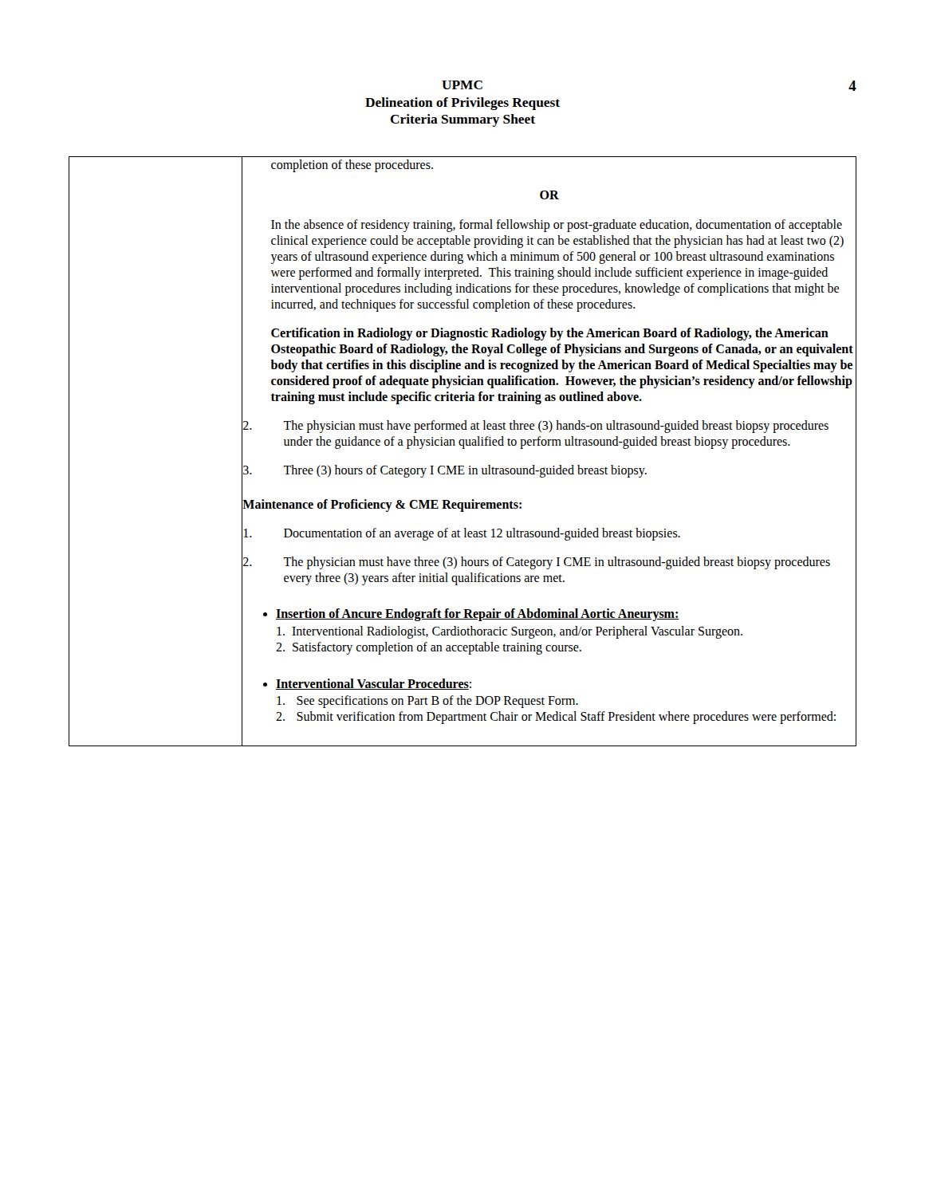4
UPMC
Delineation of Privileges Request
Criteria Summary Sheet
| | completion of these procedures. OR In the absence of residency training, formal fellowship or post-graduate education, documentation of acceptable clinical experience could be acceptable providing it can be established that the physician has had at least two (2) years of ultrasound experience during which a minimum of 500 general or 100 breast ultrasound examinations were performed and formally interpreted. This training should include sufficient experience in image-guided interventional procedures including indications for these procedures, knowledge of complications that might be incurred, and techniques for successful completion of these procedures. Certification in Radiology or Diagnostic Radiology by the American Board of Radiology, the American Osteopathic Board of Radiology, the Royal College of Physicians and Surgeons of Canada, or an equivalent body that certifies in this discipline and is recognized by the American Board of Medical Specialties may be considered proof of adequate physician qualification. However, the physician’s residency and/or fellowship training must include specific criteria for training as outlined above. 2. The physician must have performed at least three (3) hands-on ultrasound-guided breast biopsy procedures under the guidance of a physician qualified to perform ultrasound-guided breast biopsy procedures. 3. Three (3) hours of Category I CME in ultrasound-guided breast biopsy. Maintenance of Proficiency & CME Requirements: 1. Documentation of an average of at least 12 ultrasound-guided breast biopsies. 2. The physician must have three (3) hours of Category I CME in ultrasound-guided breast biopsy procedures every three (3) years after initial qualifications are met. Insertion of Ancure Endograft for Repair of Abdominal Aortic Aneurysm: 1. Interventional Radiologist, Cardiothoracic Surgeon, and/or Peripheral Vascular Surgeon. 2. Satisfactory completion of an acceptable training course. Interventional Vascular Procedures : 1. See specifications on Part B of the DOP Request Form. 2. Submit verification from Department Chair or Medical Staff President where procedures were performed: |